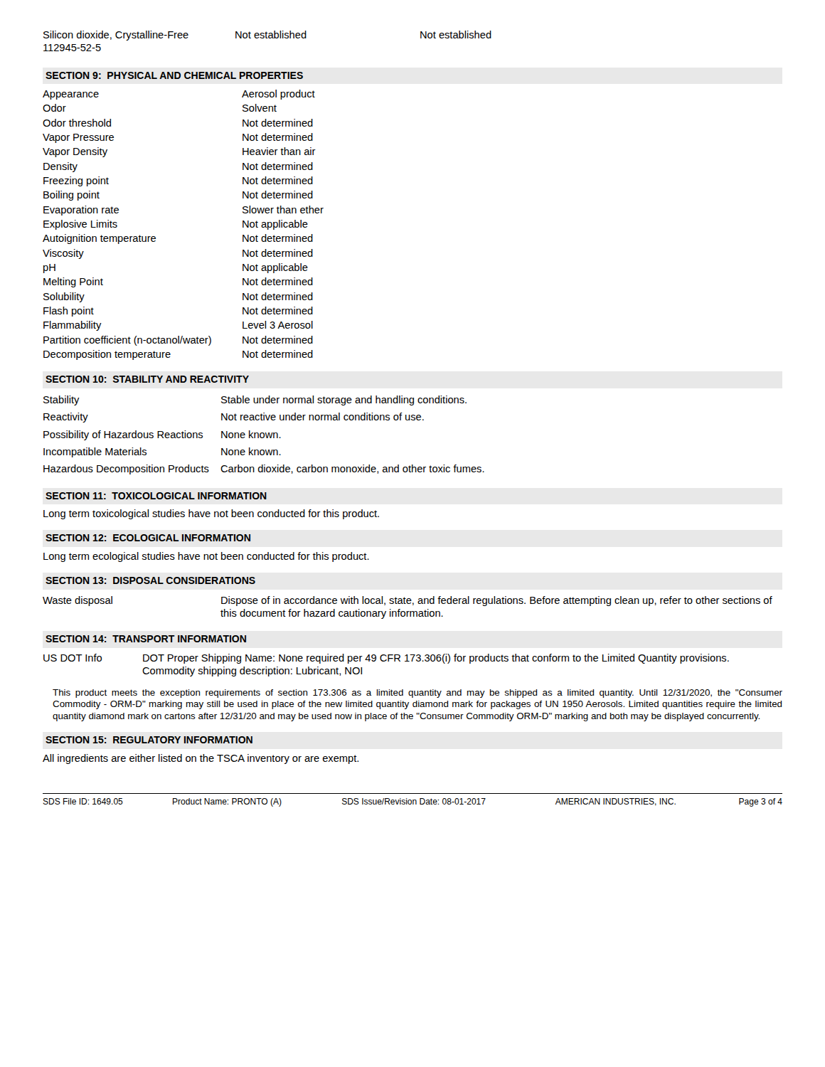Silicon dioxide, Crystalline-Free
112945-52-5
Not established
Not established
SECTION 9: PHYSICAL AND CHEMICAL PROPERTIES
| Appearance | Aerosol product |
| Odor | Solvent |
| Odor threshold | Not determined |
| Vapor Pressure | Not determined |
| Vapor Density | Heavier than air |
| Density | Not determined |
| Freezing point | Not determined |
| Boiling point | Not determined |
| Evaporation rate | Slower than ether |
| Explosive Limits | Not applicable |
| Autoignition temperature | Not determined |
| Viscosity | Not determined |
| pH | Not applicable |
| Melting Point | Not determined |
| Solubility | Not determined |
| Flash point | Not determined |
| Flammability | Level 3 Aerosol |
| Partition coefficient (n-octanol/water) | Not determined |
| Decomposition temperature | Not determined |
SECTION 10: STABILITY AND REACTIVITY
| Stability | Stable under normal storage and handling conditions. |
| Reactivity | Not reactive under normal conditions of use. |
| Possibility of Hazardous Reactions | None known. |
| Incompatible Materials | None known. |
| Hazardous Decomposition Products | Carbon dioxide, carbon monoxide, and other toxic fumes. |
SECTION 11: TOXICOLOGICAL INFORMATION
Long term toxicological studies have not been conducted for this product.
SECTION 12: ECOLOGICAL INFORMATION
Long term ecological studies have not been conducted for this product.
SECTION 13: DISPOSAL CONSIDERATIONS
| Waste disposal | Dispose of in accordance with local, state, and federal regulations. Before attempting clean up, refer to other sections of this document for hazard cautionary information. |
SECTION 14: TRANSPORT INFORMATION
| US DOT Info | DOT Proper Shipping Name: None required per 49 CFR 173.306(i) for products that conform to the Limited Quantity provisions. Commodity shipping description: Lubricant, NOI |
This product meets the exception requirements of section 173.306 as a limited quantity and may be shipped as a limited quantity. Until 12/31/2020, the "Consumer Commodity - ORM-D" marking may still be used in place of the new limited quantity diamond mark for packages of UN 1950 Aerosols. Limited quantities require the limited quantity diamond mark on cartons after 12/31/20 and may be used now in place of the "Consumer Commodity ORM-D" marking and both may be displayed concurrently.
SECTION 15: REGULATORY INFORMATION
All ingredients are either listed on the TSCA inventory or are exempt.
| SDS File ID: 1649.05 | Product Name: PRONTO (A) | SDS Issue/Revision Date: 08-01-2017 | AMERICAN INDUSTRIES, INC. | Page 3 of 4 |